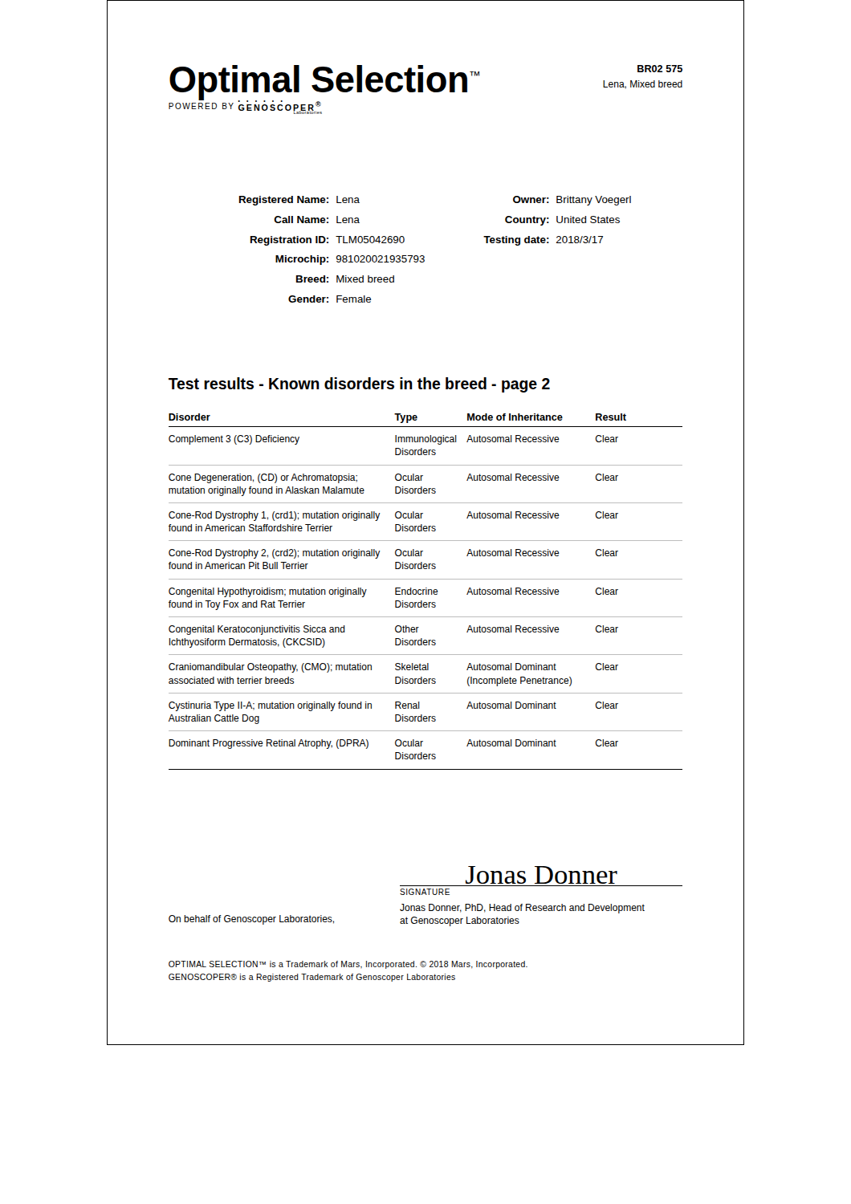Optimal Selection™
POWERED BY • • • • • • GENOSCOPER® Laboratories
BR02 575
Lena, Mixed breed
Registered Name:
Call Name:
Registration ID:
Microchip:
Breed:
Gender:
Lena
Lena
TLM05042690
981020021935793
Mixed breed
Female
Owner:
Country:
Testing date:
Brittany Voegerl
United States
2018/3/17
Test results - Known disorders in the breed - page 2
| Disorder | Type | Mode of Inheritance | Result |
| --- | --- | --- | --- |
| Complement 3 (C3) Deficiency | Immunological Disorders | Autosomal Recessive | Clear |
| Cone Degeneration, (CD) or Achromatopsia; mutation originally found in Alaskan Malamute | Ocular Disorders | Autosomal Recessive | Clear |
| Cone-Rod Dystrophy 1, (crd1); mutation originally found in American Staffordshire Terrier | Ocular Disorders | Autosomal Recessive | Clear |
| Cone-Rod Dystrophy 2, (crd2); mutation originally found in American Pit Bull Terrier | Ocular Disorders | Autosomal Recessive | Clear |
| Congenital Hypothyroidism; mutation originally found in Toy Fox and Rat Terrier | Endocrine Disorders | Autosomal Recessive | Clear |
| Congenital Keratoconjunctivitis Sicca and Ichthyosiform Dermatosis, (CKCSID) | Other Disorders | Autosomal Recessive | Clear |
| Craniomandibular Osteopathy, (CMO); mutation associated with terrier breeds | Skeletal Disorders | Autosomal Dominant (Incomplete Penetrance) | Clear |
| Cystinuria Type II-A; mutation originally found in Australian Cattle Dog | Renal Disorders | Autosomal Dominant | Clear |
| Dominant Progressive Retinal Atrophy, (DPRA) | Ocular Disorders | Autosomal Dominant | Clear |
On behalf of Genoscoper Laboratories,
Jonas Donner
SIGNATURE
Jonas Donner, PhD, Head of Research and Development
at Genoscoper Laboratories
OPTIMAL SELECTION™ is a Trademark of Mars, Incorporated. © 2018 Mars, Incorporated.
GENOSCOPER® is a Registered Trademark of Genoscoper Laboratories